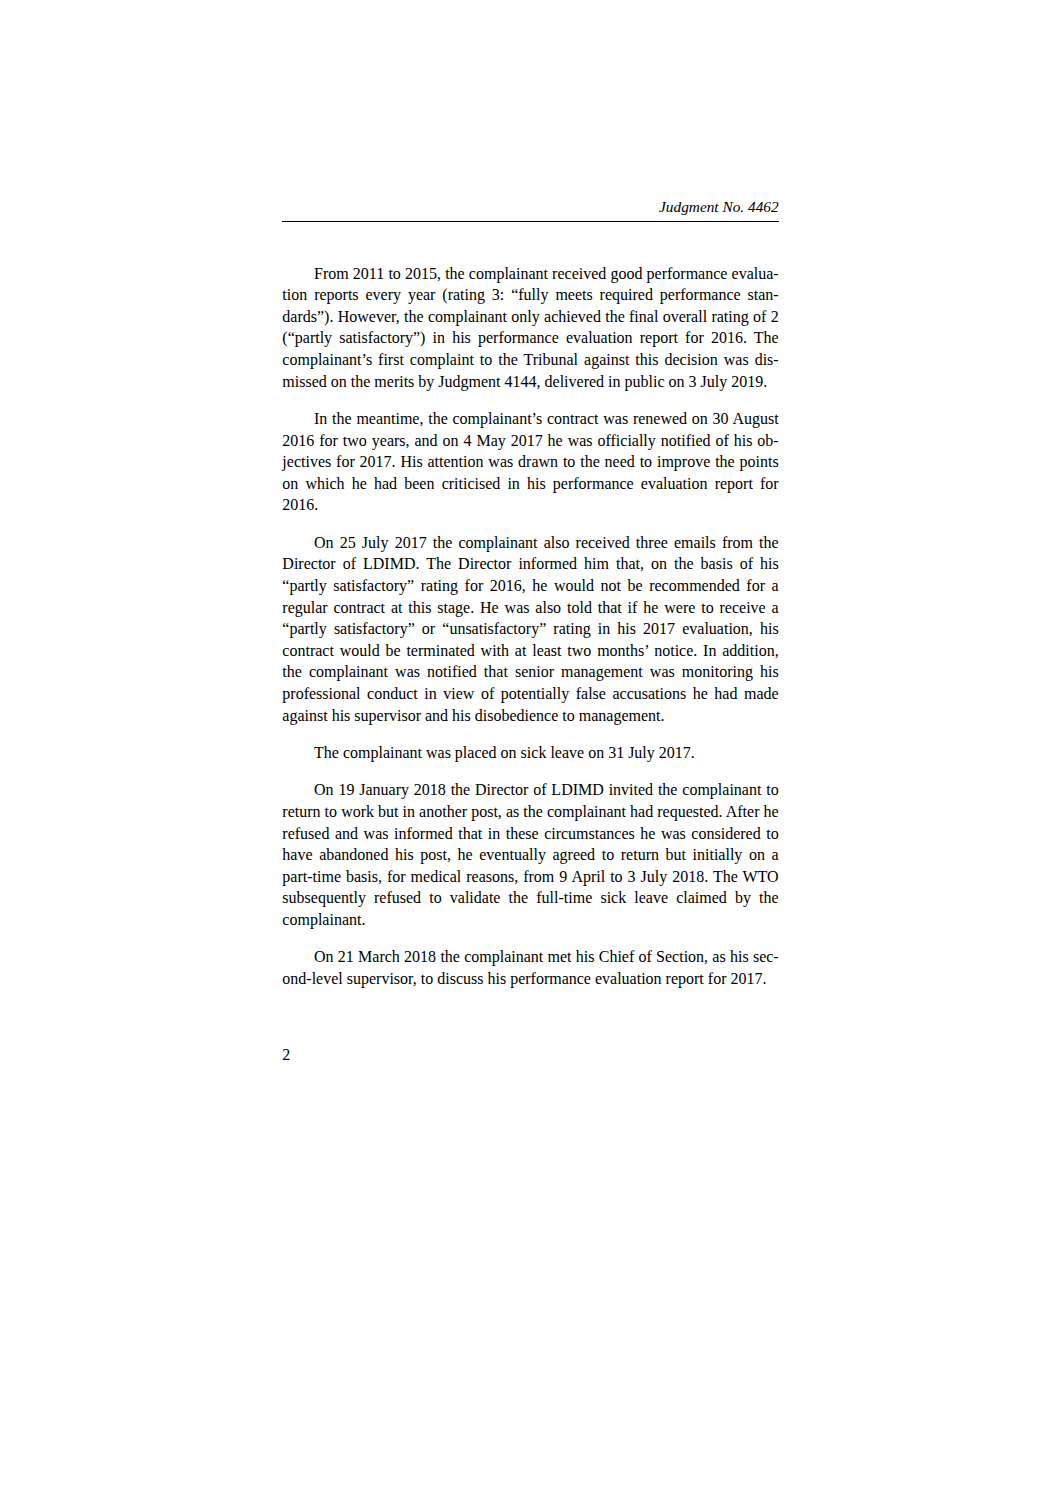Judgment No. 4462
From 2011 to 2015, the complainant received good performance evaluation reports every year (rating 3: “fully meets required performance standards”). However, the complainant only achieved the final overall rating of 2 (“partly satisfactory”) in his performance evaluation report for 2016. The complainant’s first complaint to the Tribunal against this decision was dismissed on the merits by Judgment 4144, delivered in public on 3 July 2019.
In the meantime, the complainant’s contract was renewed on 30 August 2016 for two years, and on 4 May 2017 he was officially notified of his objectives for 2017. His attention was drawn to the need to improve the points on which he had been criticised in his performance evaluation report for 2016.
On 25 July 2017 the complainant also received three emails from the Director of LDIMD. The Director informed him that, on the basis of his “partly satisfactory” rating for 2016, he would not be recommended for a regular contract at this stage. He was also told that if he were to receive a “partly satisfactory” or “unsatisfactory” rating in his 2017 evaluation, his contract would be terminated with at least two months’ notice. In addition, the complainant was notified that senior management was monitoring his professional conduct in view of potentially false accusations he had made against his supervisor and his disobedience to management.
The complainant was placed on sick leave on 31 July 2017.
On 19 January 2018 the Director of LDIMD invited the complainant to return to work but in another post, as the complainant had requested. After he refused and was informed that in these circumstances he was considered to have abandoned his post, he eventually agreed to return but initially on a part-time basis, for medical reasons, from 9 April to 3 July 2018. The WTO subsequently refused to validate the full-time sick leave claimed by the complainant.
On 21 March 2018 the complainant met his Chief of Section, as his second-level supervisor, to discuss his performance evaluation report for 2017.
2